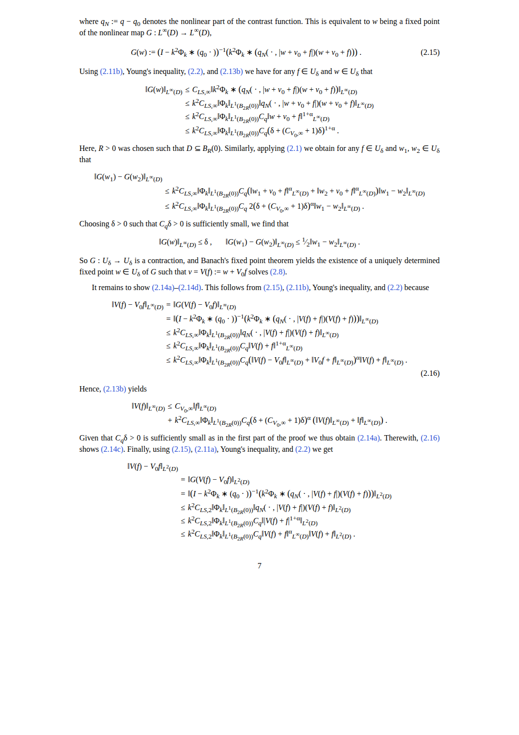where qN := q − q0 denotes the nonlinear part of the contrast function. This is equivalent to w being a fixed point of the nonlinear map G : L∞(D) → L∞(D),
G(w) := (I − k2Φk ∗ (q0 · ))−1(k2Φk ∗ (qN( · , |w + v0 + f|)(w + v0 + f))) .
(2.15)
Using (2.11b), Young's inequality, (2.2), and (2.13b) we have for any f ∈ Uδ and w ∈ Uδ that
‖G(w)‖L∞(D)
≤
CLS,∞‖k2Φk ∗ (qN( · , |w + v0 + f|)(w + v0 + f))‖L∞(D)
≤
k2CLS,∞‖Φk‖L1(B2R(0))‖qN( · , |w + v0 + f|)(w + v0 + f)‖L∞(D)
≤
k2CLS,∞‖Φk‖L1(B2R(0))Cq‖w + v0 + f‖1+αL∞(D)
≤
k2CLS,∞‖Φk‖L1(B2R(0))Cq(δ + (CV0,∞ + 1)δ)1+α .
Here, R > 0 was chosen such that D ⊆ BR(0). Similarly, applying (2.1) we obtain for any f ∈ Uδ and w1, w2 ∈ Uδ that
‖G(w1) − G(w2)‖L∞(D)
≤
k2CLS,∞‖Φk‖L1(B2R(0))Cq(‖w1 + v0 + f‖αL∞(D) + ‖w2 + v0 + f‖αL∞(D))‖w1 − w2‖L∞(D)
≤
k2CLS,∞‖Φk‖L1(B2R(0))Cq 2(δ + (CV0,∞ + 1)δ)α‖w1 − w2‖L∞(D) .
Choosing δ > 0 such that Cqδ > 0 is sufficiently small, we find that
‖G(w)‖L∞(D) ≤ δ , ‖G(w1) − G(w2)‖L∞(D) ≤ 1⁄2‖w1 − w2‖L∞(D) .
So G : Uδ → Uδ is a contraction, and Banach's fixed point theorem yields the existence of a uniquely determined fixed point w ∈ Uδ of G such that v = V(f) := w + V0f solves (2.8).
It remains to show (2.14a)–(2.14d). This follows from (2.15), (2.11b), Young's inequality, and (2.2) because
‖V(f) − V0f‖L∞(D)
=
‖G(V(f) − V0f)‖L∞(D)
=
‖(I − k2Φk ∗ (q0 · ))−1(k2Φk ∗ (qN( · , |V(f) + f|)(V(f) + f)))‖L∞(D)
≤
k2CLS,∞‖Φk‖L1(B2R(0))‖qN( · , |V(f) + f|)(V(f) + f)‖L∞(D)
≤
k2CLS,∞‖Φk‖L1(B2R(0))Cq‖V(f) + f‖1+αL∞(D)
≤
k2CLS,∞‖Φk‖L1(B2R(0))Cq(‖V(f) − V0f‖L∞(D) + ‖V0f + f‖L∞(D))α‖V(f) + f‖L∞(D) .
(2.16)
Hence, (2.13b) yields
‖V(f)‖L∞(D)
≤
CV0,∞‖f‖L∞(D)
+
k2CLS,∞‖Φk‖L1(B2R(0))Cq(δ + (CV0,∞ + 1)δ)α (‖V(f)‖L∞(D) + ‖f‖L∞(D)) .
Given that Cqδ > 0 is sufficiently small as in the first part of the proof we thus obtain (2.14a). Therewith, (2.16) shows (2.14c). Finally, using (2.15), (2.11a), Young's inequality, and (2.2) we get
‖V(f) − V0f‖L2(D)
=
‖G(V(f) − V0f)‖L2(D)
=
‖(I − k2Φk ∗ (q0 · ))−1(k2Φk ∗ (qN( · , |V(f) + f|)(V(f) + f)))‖L2(D)
≤
k2CLS,2‖Φk‖L1(B2R(0))‖qN( · , |V(f) + f|)(V(f) + f)‖L2(D)
≤
k2CLS,2‖Φk‖L1(B2R(0))Cq‖|V(f) + f|1+α‖L2(D)
≤
k2CLS,2‖Φk‖L1(B2R(0))Cq‖V(f) + f‖αL∞(D)‖V(f) + f‖L2(D) .
7